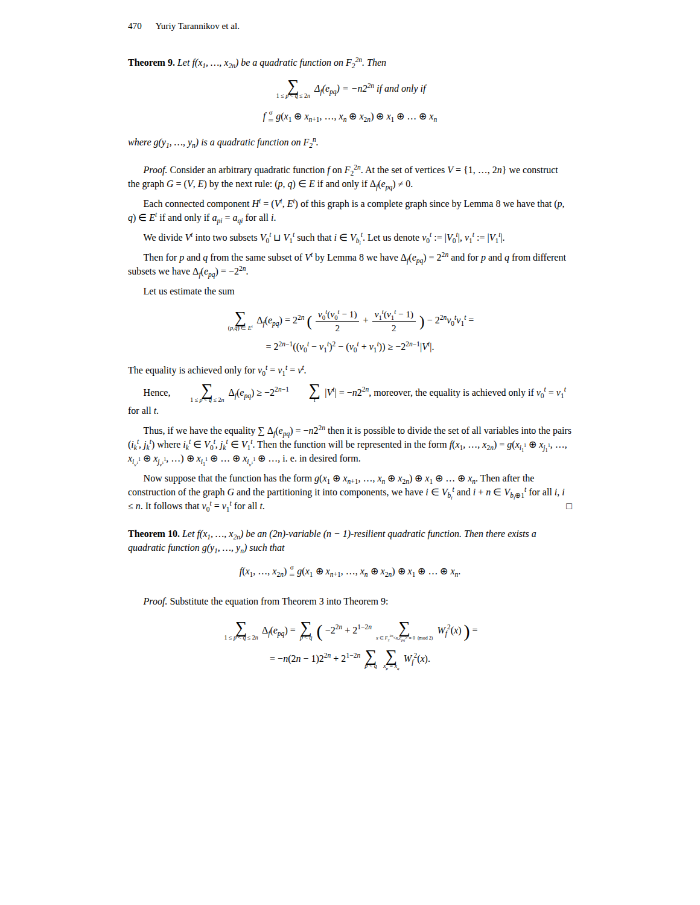470 Yuriy Tarannikov et al.
Theorem 9. Let f(x1, …, x2n) be a quadratic function on F22n. Then
∑1 ≤ p < q ≤ 2n Δf(epq) = −n22n if and only if
f σ= g(x1 ⊕ xn+1, …, xn ⊕ x2n) ⊕ x1 ⊕ … ⊕ xn
where g(y1, …, yn) is a quadratic function on F2n.
Proof. Consider an arbitrary quadratic function f on F22n. At the set of vertices V = {1, …, 2n} we construct the graph G = (V, E) by the next rule: (p, q) ∈ E if and only if Δf(epq) ≠ 0.
Each connected component Ht = (Vt, Et) of this graph is a complete graph since by Lemma 8 we have that (p, q) ∈ Et if and only if api = aqi for all i.
We divide Vt into two subsets V0t ⊔ V1t such that i ∈ Vbit. Let us denote v0t := |V0t|, v1t := |V1t|.
Then for p and q from the same subset of Vt by Lemma 8 we have Δf(epq) = 22n and for p and q from different subsets we have Δf(epq) = −22n.
Let us estimate the sum
∑(p,q) ∈ Et Δf(epq) = 22n ( v0t(v0t − 1) 2 + v1t(v1t − 1) 2 ) − 22nv0tv1t = = 22n−1((v0t − v1t)2 − (v0t + v1t)) ≥ −22n−1|Vt|.
The equality is achieved only for v0t = v1t = vt.
Hence, ∑1 ≤ p < q ≤ 2n Δf(epq) ≥ −22n−1 ∑t |Vt| = −n22n, moreover, the equality is achieved only if v0t = v1t for all t.
Thus, if we have the equality ∑ Δf(epq) = −n22n then it is possible to divide the set of all variables into the pairs (ikt, jkt) where ikt ∈ V0t, jkt ∈ V1t. Then the function will be represented in the form f(x1, …, x2n) = g(xi11 ⊕ xj11, …, xiv11 ⊕ xjv11, …) ⊕ xi11 ⊕ … ⊕ xiv11 ⊕ …, i. e. in desired form.
Now suppose that the function has the form g(x1 ⊕ xn+1, …, xn ⊕ x2n) ⊕ x1 ⊕ … ⊕ xn. Then after the construction of the graph G and the partitioning it into components, we have i ∈ Vbit and i + n ∈ Vbi⊕1t for all i, i ≤ n. It follows that v0t = v1t for all t. □
Theorem 10. Let f(x1, …, x2n) be an (2n)-variable (n − 1)-resilient quadratic function. Then there exists a quadratic function g(y1, …, yn) such that
f(x1, …, x2n) σ= g(x1 ⊕ xn+1, …, xn ⊕ x2n) ⊕ x1 ⊕ … ⊕ xn.
Proof. Substitute the equation from Theorem 3 into Theorem 9:
∑1 ≤ p < q ≤ 2n Δf(epq) = ∑p < q ( −22n + 21−2n ∑x ∈ F22n<x,epq> ≡ 0 (mod 2) Wf2(x) ) = = −n(2n − 1)22n + 21−2n ∑p < q ∑xp = xq Wf2(x).